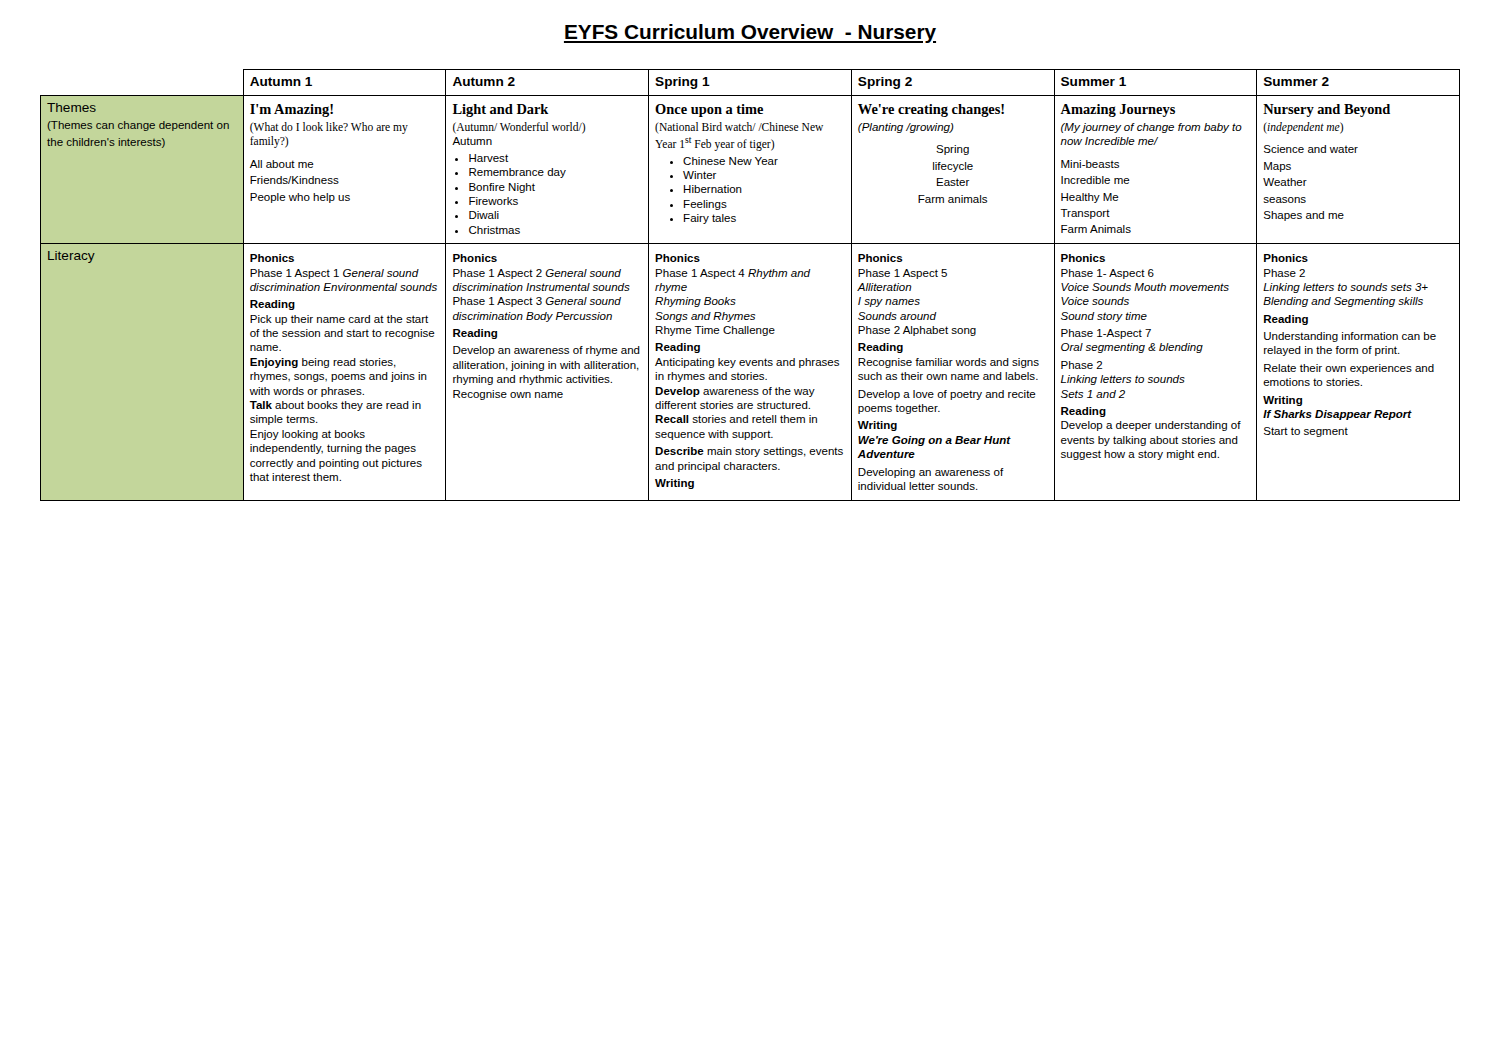EYFS Curriculum Overview - Nursery
| | Autumn 1 | Autumn 2 | Spring 1 | Spring 2 | Summer 1 | Summer 2 |
| --- | --- | --- | --- | --- | --- | --- |
| Themes (Themes can change dependent on the children's interests) | I'm Amazing! (What do I look like? Who are my family?) All about me Friends/Kindness People who help us | Light and Dark (Autumn/ Wonderful world/) Autumn Harvest Remembrance day Bonfire Night Fireworks Diwali Christmas | Once upon a time (National Bird watch/ /Chinese New Year 1 st Feb year of tiger) Chinese New Year Winter Hibernation Feelings Fairy tales | We're creating changes! (Planting /growing) Spring lifecycle Easter Farm animals | Amazing Journeys (My journey of change from baby to now Incredible me/ Mini-beasts Incredible me Healthy Me Transport Farm Animals | Nursery and Beyond ( independent me ) Science and water Maps Weather seasons Shapes and me |
| Literacy | Phonics Phase 1 Aspect 1 General sound discrimination Environmental sounds Reading Pick up their name card at the start of the session and start to recognise name. Enjoying being read stories, rhymes, songs, poems and joins in with words or phrases. Talk about books they are read in simple terms. Enjoy looking at books independently, turning the pages correctly and pointing out pictures that interest them. | Phonics Phase 1 Aspect 2 General sound discrimination Instrumental sounds Phase 1 Aspect 3 General sound discrimination Body Percussion Reading Develop an awareness of rhyme and alliteration, joining in with alliteration, rhyming and rhythmic activities. Recognise own name | Phonics Phase 1 Aspect 4 Rhythm and rhyme Rhyming Books Songs and Rhymes Rhyme Time Challenge Reading Anticipating key events and phrases in rhymes and stories. Develop awareness of the way different stories are structured. Recall stories and retell them in sequence with support. Describe main story settings, events and principal characters. Writing | Phonics Phase 1 Aspect 5 Alliteration I spy names Sounds around Phase 2 Alphabet song Reading Recognise familiar words and signs such as their own name and labels. Develop a love of poetry and recite poems together. Writing We're Going on a Bear Hunt Adventure Developing an awareness of individual letter sounds. | Phonics Phase 1- Aspect 6 Voice Sounds Mouth movements Voice sounds Sound story time Phase 1-Aspect 7 Oral segmenting & blending Phase 2 Linking letters to sounds Sets 1 and 2 Reading Develop a deeper understanding of events by talking about stories and suggest how a story might end. | Phonics Phase 2 Linking letters to sounds sets 3+ Blending and Segmenting skills Reading Understanding information can be relayed in the form of print. Relate their own experiences and emotions to stories. Writing If Sharks Disappear Report Start to segment |